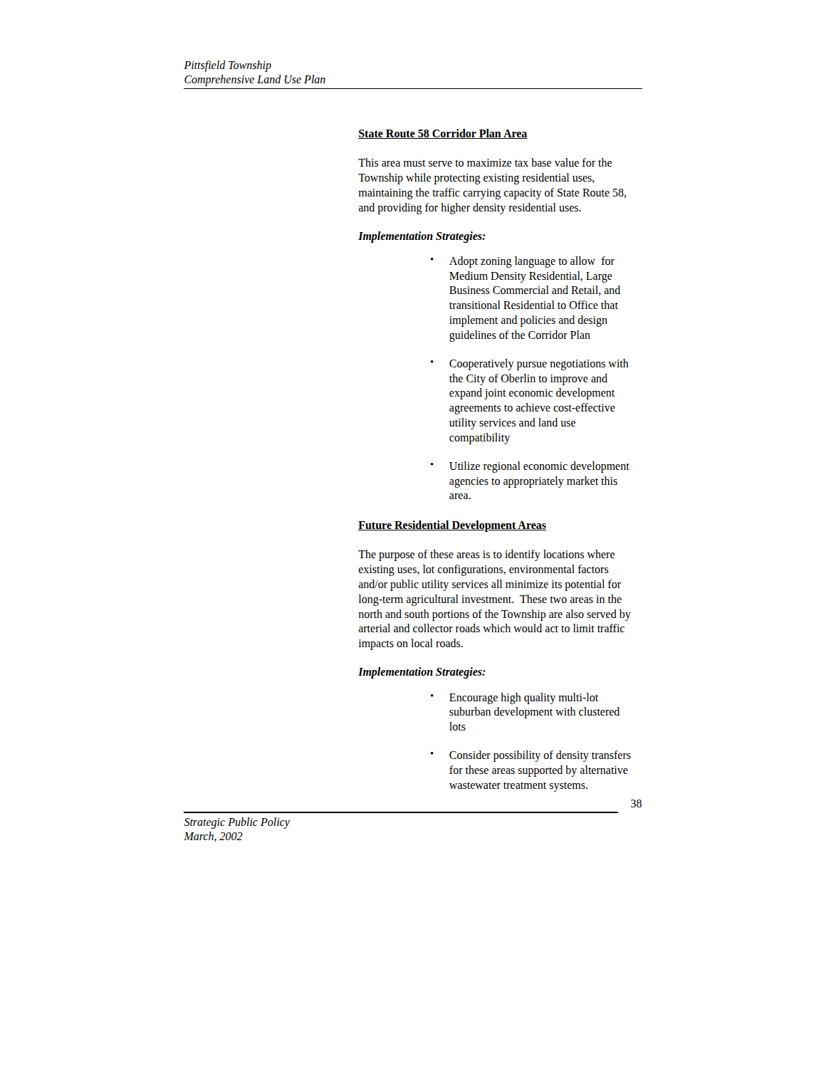Pittsfield Township Comprehensive Land Use Plan
State Route 58 Corridor Plan Area
This area must serve to maximize tax base value for the Township while protecting existing residential uses, maintaining the traffic carrying capacity of State Route 58, and providing for higher density residential uses.
Implementation Strategies:
Adopt zoning language to allow for Medium Density Residential, Large Business Commercial and Retail, and transitional Residential to Office that implement and policies and design guidelines of the Corridor Plan
Cooperatively pursue negotiations with the City of Oberlin to improve and expand joint economic development agreements to achieve cost-effective utility services and land use compatibility
Utilize regional economic development agencies to appropriately market this area.
Future Residential Development Areas
The purpose of these areas is to identify locations where existing uses, lot configurations, environmental factors and/or public utility services all minimize its potential for long-term agricultural investment. These two areas in the north and south portions of the Township are also served by arterial and collector roads which would act to limit traffic impacts on local roads.
Implementation Strategies:
Encourage high quality multi-lot suburban development with clustered lots
Consider possibility of density transfers for these areas supported by alternative wastewater treatment systems.
Strategic Public Policy
March, 2002
38